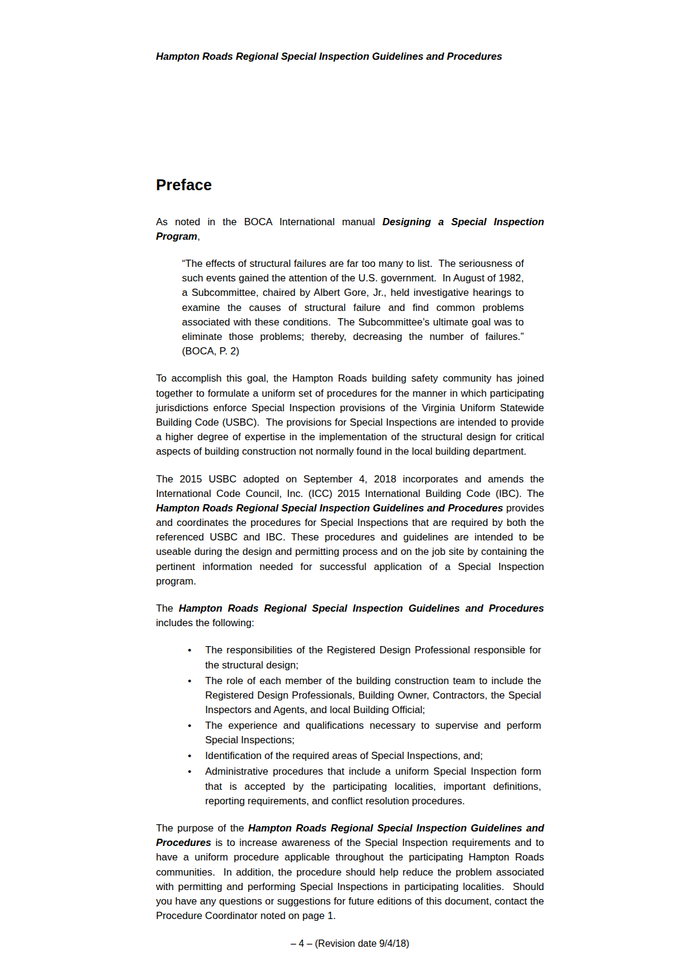Hampton Roads Regional Special Inspection Guidelines and Procedures
Preface
As noted in the BOCA International manual Designing a Special Inspection Program,
“The effects of structural failures are far too many to list. The seriousness of such events gained the attention of the U.S. government. In August of 1982, a Subcommittee, chaired by Albert Gore, Jr., held investigative hearings to examine the causes of structural failure and find common problems associated with these conditions. The Subcommittee’s ultimate goal was to eliminate those problems; thereby, decreasing the number of failures.” (BOCA, P. 2)
To accomplish this goal, the Hampton Roads building safety community has joined together to formulate a uniform set of procedures for the manner in which participating jurisdictions enforce Special Inspection provisions of the Virginia Uniform Statewide Building Code (USBC). The provisions for Special Inspections are intended to provide a higher degree of expertise in the implementation of the structural design for critical aspects of building construction not normally found in the local building department.
The 2015 USBC adopted on September 4, 2018 incorporates and amends the International Code Council, Inc. (ICC) 2015 International Building Code (IBC). The Hampton Roads Regional Special Inspection Guidelines and Procedures provides and coordinates the procedures for Special Inspections that are required by both the referenced USBC and IBC. These procedures and guidelines are intended to be useable during the design and permitting process and on the job site by containing the pertinent information needed for successful application of a Special Inspection program.
The Hampton Roads Regional Special Inspection Guidelines and Procedures includes the following:
The responsibilities of the Registered Design Professional responsible for the structural design;
The role of each member of the building construction team to include the Registered Design Professionals, Building Owner, Contractors, the Special Inspectors and Agents, and local Building Official;
The experience and qualifications necessary to supervise and perform Special Inspections;
Identification of the required areas of Special Inspections, and;
Administrative procedures that include a uniform Special Inspection form that is accepted by the participating localities, important definitions, reporting requirements, and conflict resolution procedures.
The purpose of the Hampton Roads Regional Special Inspection Guidelines and Procedures is to increase awareness of the Special Inspection requirements and to have a uniform procedure applicable throughout the participating Hampton Roads communities. In addition, the procedure should help reduce the problem associated with permitting and performing Special Inspections in participating localities. Should you have any questions or suggestions for future editions of this document, contact the Procedure Coordinator noted on page 1.
– 4 – (Revision date 9/4/18)